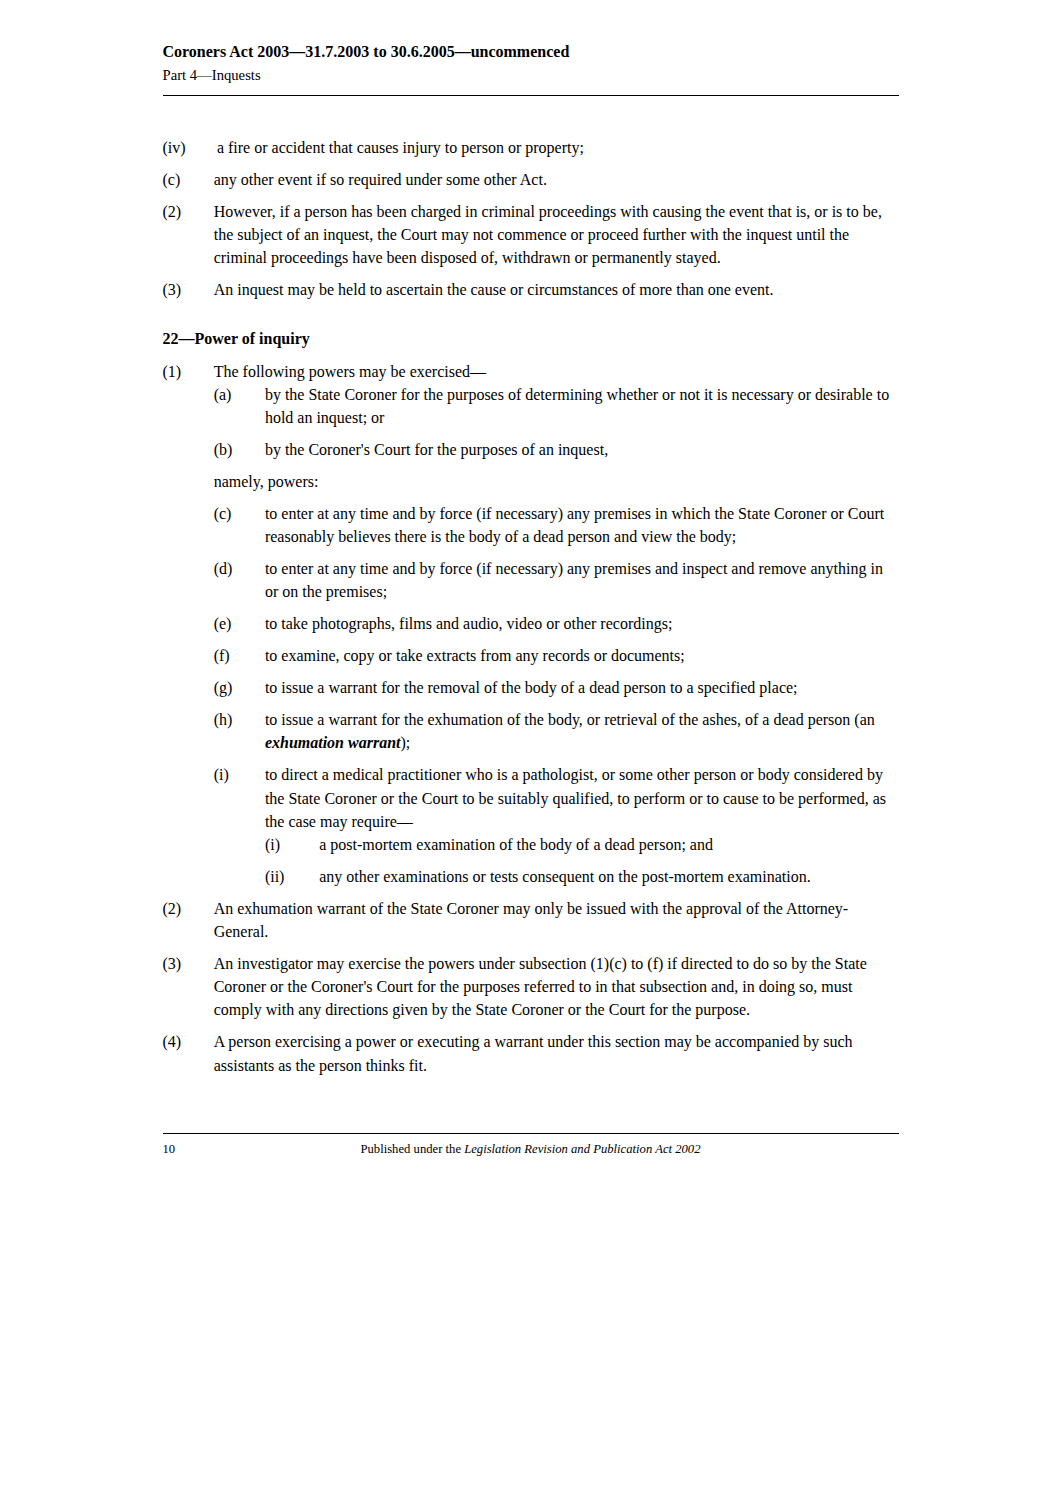Coroners Act 2003—31.7.2003 to 30.6.2005—uncommenced
Part 4—Inquests
(iv) a fire or accident that causes injury to person or property;
(c) any other event if so required under some other Act.
(2) However, if a person has been charged in criminal proceedings with causing the event that is, or is to be, the subject of an inquest, the Court may not commence or proceed further with the inquest until the criminal proceedings have been disposed of, withdrawn or permanently stayed.
(3) An inquest may be held to ascertain the cause or circumstances of more than one event.
22—Power of inquiry
(1) The following powers may be exercised—
(a) by the State Coroner for the purposes of determining whether or not it is necessary or desirable to hold an inquest; or
(b) by the Coroner's Court for the purposes of an inquest,
namely, powers:
(c) to enter at any time and by force (if necessary) any premises in which the State Coroner or Court reasonably believes there is the body of a dead person and view the body;
(d) to enter at any time and by force (if necessary) any premises and inspect and remove anything in or on the premises;
(e) to take photographs, films and audio, video or other recordings;
(f) to examine, copy or take extracts from any records or documents;
(g) to issue a warrant for the removal of the body of a dead person to a specified place;
(h) to issue a warrant for the exhumation of the body, or retrieval of the ashes, of a dead person (an exhumation warrant);
(i) to direct a medical practitioner who is a pathologist, or some other person or body considered by the State Coroner or the Court to be suitably qualified, to perform or to cause to be performed, as the case may require—
(i) a post-mortem examination of the body of a dead person; and
(ii) any other examinations or tests consequent on the post-mortem examination.
(2) An exhumation warrant of the State Coroner may only be issued with the approval of the Attorney-General.
(3) An investigator may exercise the powers under subsection (1)(c) to (f) if directed to do so by the State Coroner or the Coroner's Court for the purposes referred to in that subsection and, in doing so, must comply with any directions given by the State Coroner or the Court for the purpose.
(4) A person exercising a power or executing a warrant under this section may be accompanied by such assistants as the person thinks fit.
10
Published under the Legislation Revision and Publication Act 2002